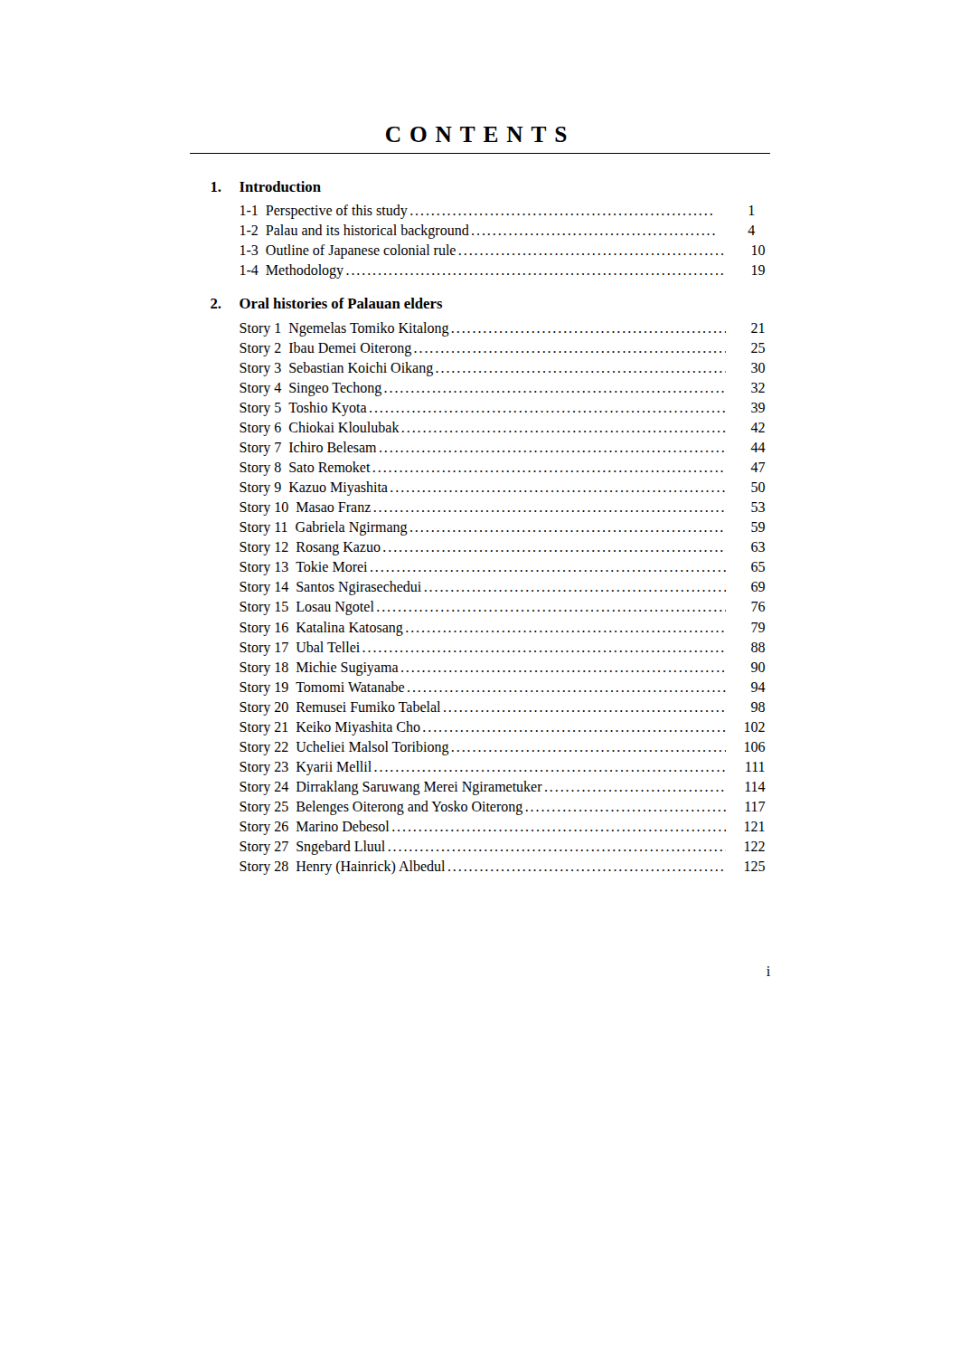CONTENTS
1. Introduction
1-1 Perspective of this study............................................................................... 1
1-2 Palau and its historical background............................................................. 4
1-3 Outline of Japanese colonial rule............................................................... 10
1-4 Methodology................................................................................................. 19
2. Oral histories of Palauan elders
Story 1 Ngemelas Tomiko Kitalong..................................................................... 21
Story 2 Ibau Demei Oiterong.............................................................................. 25
Story 3 Sebastian Koichi Oikang........................................................................ 30
Story 4 Singeo Techong..................................................................................... 32
Story 5 Toshio Kyota......................................................................................... 39
Story 6 Chiokai Kloulubak................................................................................ 42
Story 7 Ichiro Belesam....................................................................................... 44
Story 8 Sato Remoket........................................................................................ 47
Story 9 Kazuo Miyashita................................................................................... 50
Story 10 Masao Franz......................................................................................... 53
Story 11 Gabriela Ngirmang.............................................................................. 59
Story 12 Rosang Kazuo..................................................................................... 63
Story 13 Tokie Morei......................................................................................... 65
Story 14 Santos Ngirasechedui.......................................................................... 69
Story 15 Losau Ngotel....................................................................................... 76
Story 16 Katalina Katosang............................................................................... 79
Story 17 Ubal Tellei........................................................................................... 88
Story 18 Michie Sugiyama................................................................................. 90
Story 19 Tomomi Watanabe............................................................................... 94
Story 20 Remusei Fumiko Tabelal..................................................................... 98
Story 21 Keiko Miyashita Cho.......................................................................... 102
Story 22 Ucheliei Malsol Toribiong................................................................... 106
Story 23 Kyarii Mellil....................................................................................... 111
Story 24 Dirraklang Saruwang Merei Ngirametuker......................................... 114
Story 25 Belenges Oiterong and Yosko Oiterong............................................... 117
Story 26 Marino Debesol.................................................................................. 121
Story 27 Sngebard Lluul................................................................................... 122
Story 28 Henry (Hainrick) Albedul.................................................................... 125
i